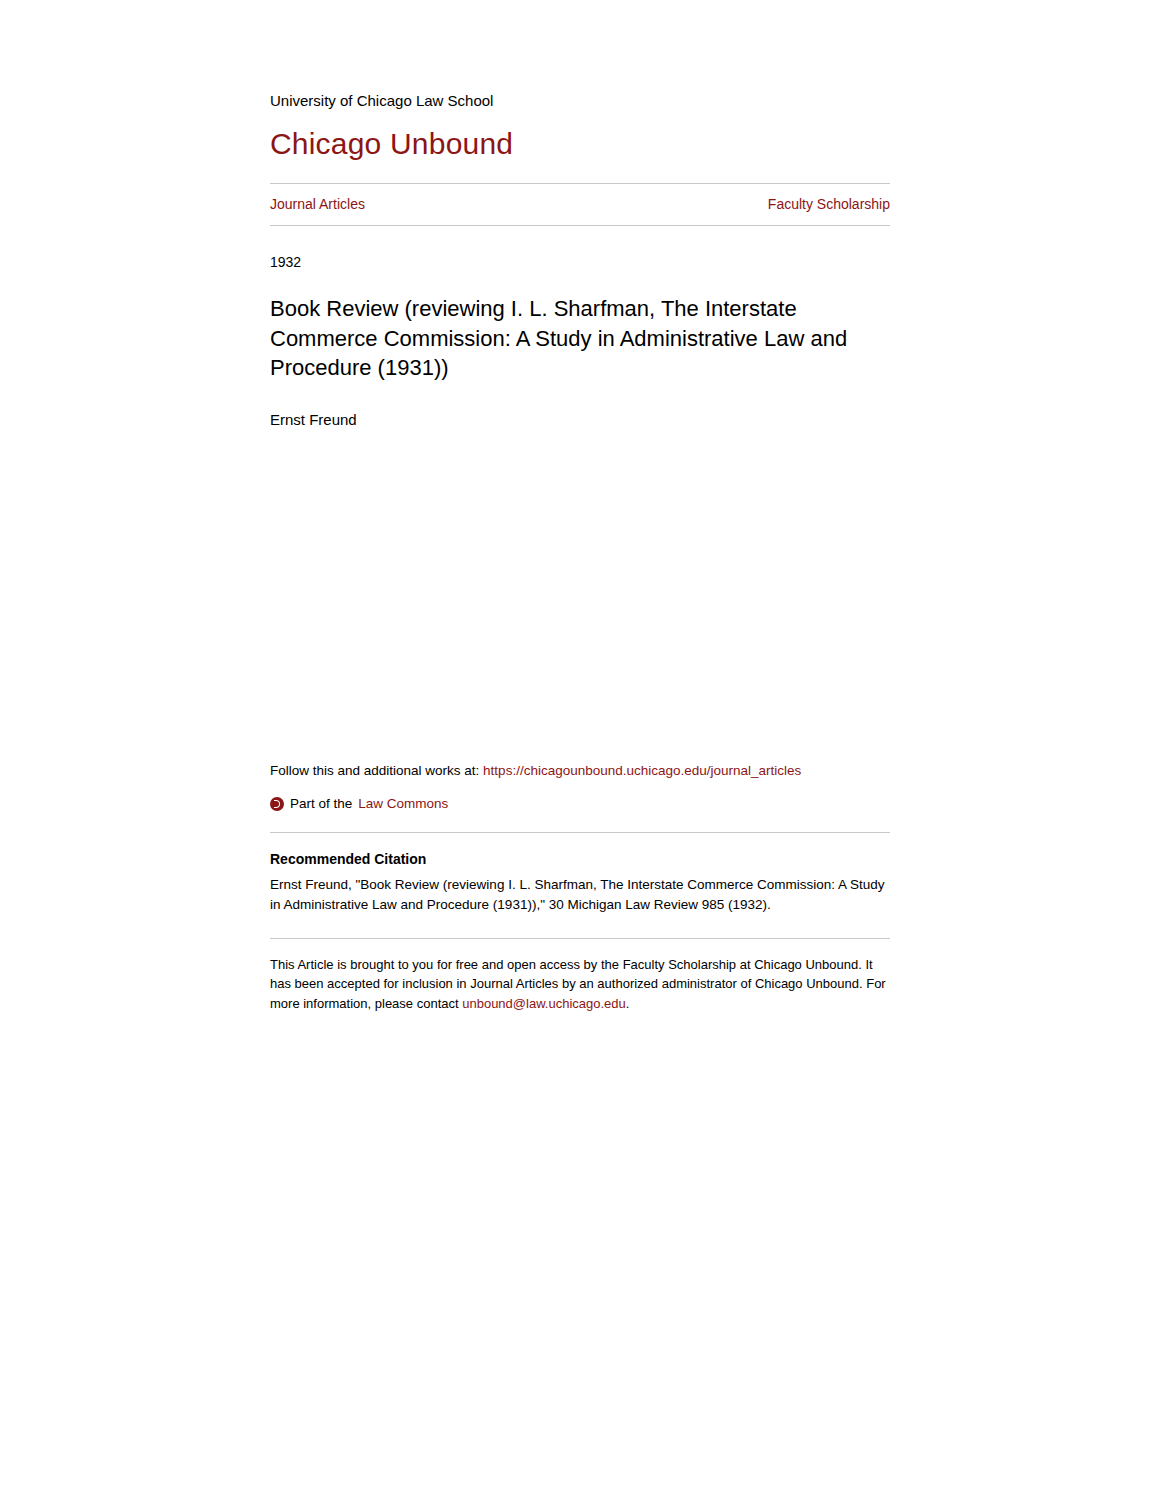University of Chicago Law School
Chicago Unbound
Journal Articles Faculty Scholarship
1932
Book Review (reviewing I. L. Sharfman, The Interstate Commerce Commission: A Study in Administrative Law and Procedure (1931))
Ernst Freund
Follow this and additional works at: https://chicagounbound.uchicago.edu/journal_articles
Part of the Law Commons
Recommended Citation
Ernst Freund, "Book Review (reviewing I. L. Sharfman, The Interstate Commerce Commission: A Study in Administrative Law and Procedure (1931))," 30 Michigan Law Review 985 (1932).
This Article is brought to you for free and open access by the Faculty Scholarship at Chicago Unbound. It has been accepted for inclusion in Journal Articles by an authorized administrator of Chicago Unbound. For more information, please contact unbound@law.uchicago.edu.